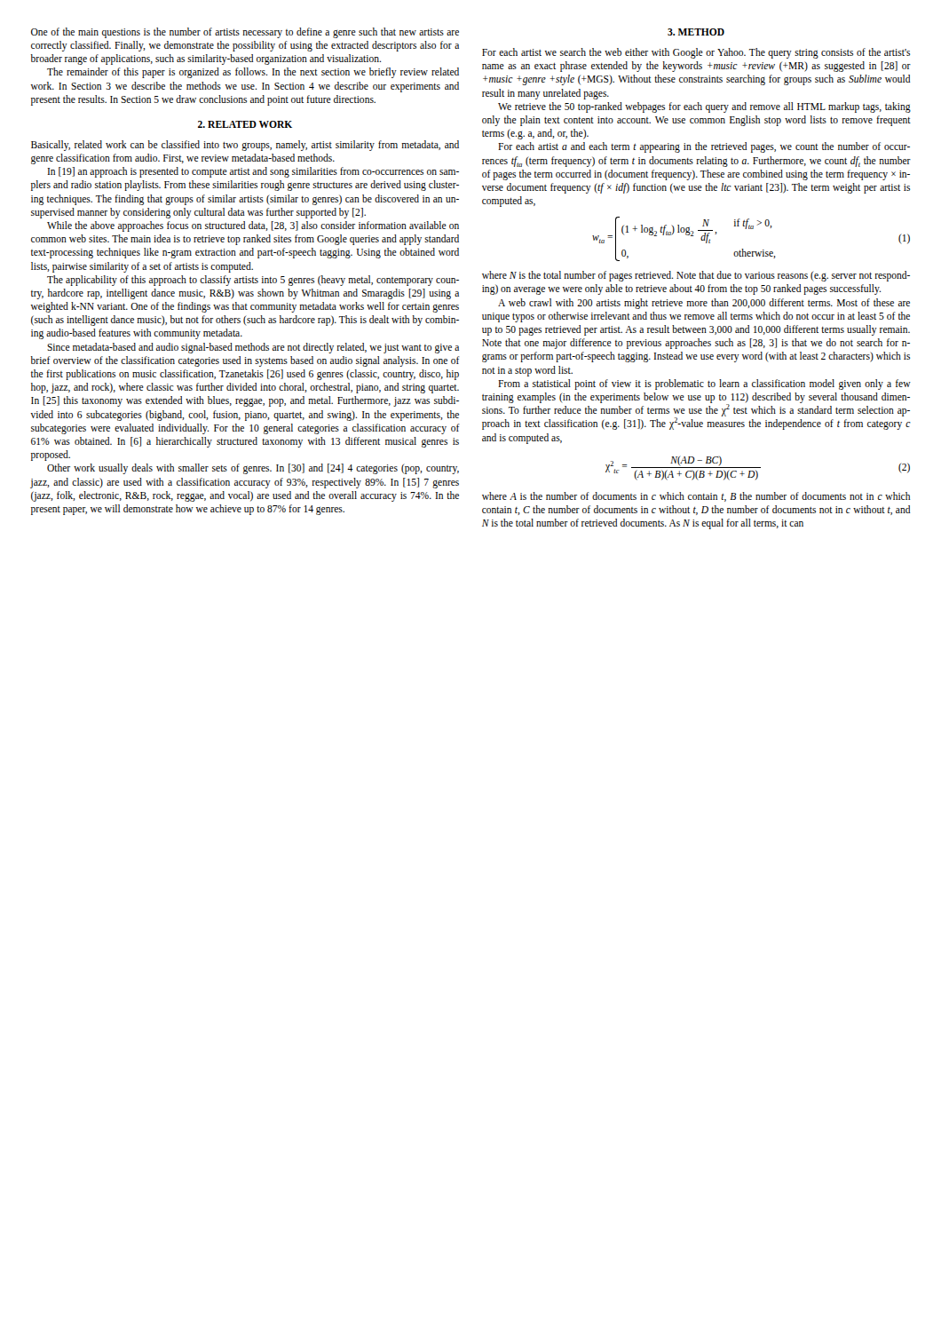One of the main questions is the number of artists necessary to define a genre such that new artists are correctly classified. Finally, we demonstrate the possibility of using the extracted descriptors also for a broader range of applications, such as similarity-based organization and visualization.
The remainder of this paper is organized as follows. In the next section we briefly review related work. In Section 3 we describe the methods we use. In Section 4 we describe our experiments and present the results. In Section 5 we draw conclusions and point out future directions.
2. Related Work
Basically, related work can be classified into two groups, namely, artist similarity from metadata, and genre classification from audio. First, we review metadata-based methods.
In [19] an approach is presented to compute artist and song similarities from co-occurrences on samplers and radio station playlists. From these similarities rough genre structures are derived using clustering techniques. The finding that groups of similar artists (similar to genres) can be discovered in an unsupervised manner by considering only cultural data was further supported by [2].
While the above approaches focus on structured data, [28, 3] also consider information available on common web sites. The main idea is to retrieve top ranked sites from Google queries and apply standard text-processing techniques like n-gram extraction and part-of-speech tagging. Using the obtained word lists, pairwise similarity of a set of artists is computed.
The applicability of this approach to classify artists into 5 genres (heavy metal, contemporary country, hardcore rap, intelligent dance music, R&B) was shown by Whitman and Smaragdis [29] using a weighted k-NN variant. One of the findings was that community metadata works well for certain genres (such as intelligent dance music), but not for others (such as hardcore rap). This is dealt with by combining audio-based features with community metadata.
Since metadata-based and audio signal-based methods are not directly related, we just want to give a brief overview of the classification categories used in systems based on audio signal analysis. In one of the first publications on music classification, Tzanetakis [26] used 6 genres (classic, country, disco, hip hop, jazz, and rock), where classic was further divided into choral, orchestral, piano, and string quartet. In [25] this taxonomy was extended with blues, reggae, pop, and metal. Furthermore, jazz was subdivided into 6 subcategories (bigband, cool, fusion, piano, quartet, and swing). In the experiments, the subcategories were evaluated individually. For the 10 general categories a classification accuracy of 61% was obtained. In [6] a hierarchically structured taxonomy with 13 different musical genres is proposed.
Other work usually deals with smaller sets of genres. In [30] and [24] 4 categories (pop, country, jazz, and classic) are used with a classification accuracy of 93%, respectively 89%. In [15] 7 genres (jazz, folk, electronic, R&B, rock, reggae, and vocal) are used and the overall accuracy is 74%. In the present paper, we will demonstrate how we achieve up to 87% for 14 genres.
3. Method
For each artist we search the web either with Google or Yahoo. The query string consists of the artist's name as an exact phrase extended by the keywords +music +review (+MR) as suggested in [28] or +music +genre +style (+MGS). Without these constraints searching for groups such as Sublime would result in many unrelated pages.
We retrieve the 50 top-ranked webpages for each query and remove all HTML markup tags, taking only the plain text content into account. We use common English stop word lists to remove frequent terms (e.g. a, and, or, the).
For each artist a and each term t appearing in the retrieved pages, we count the number of occurrences tfta (term frequency) of term t in documents relating to a. Furthermore, we count dft the number of pages the term occurred in (document frequency). These are combined using the term frequency × inverse document frequency (tf × idf) function (we use the ltc variant [23]). The term weight per artist is computed as,
wta = (1 + log2 tfta) log2 Ndft, if tfta > 0, 0, otherwise,
(1)
where N is the total number of pages retrieved. Note that due to various reasons (e.g. server not responding) on average we were only able to retrieve about 40 from the top 50 ranked pages successfully.
A web crawl with 200 artists might retrieve more than 200,000 different terms. Most of these are unique typos or otherwise irrelevant and thus we remove all terms which do not occur in at least 5 of the up to 50 pages retrieved per artist. As a result between 3,000 and 10,000 different terms usually remain. Note that one major difference to previous approaches such as [28, 3] is that we do not search for n-grams or perform part-of-speech tagging. Instead we use every word (with at least 2 characters) which is not in a stop word list.
From a statistical point of view it is problematic to learn a classification model given only a few training examples (in the experiments below we use up to 112) described by several thousand dimensions. To further reduce the number of terms we use the χ2 test which is a standard term selection approach in text classification (e.g. [31]). The χ2-value measures the independence of t from category c and is computed as,
χ2tc = N(AD − BC) (A + B)(A + C)(B + D)(C + D)
(2)
where A is the number of documents in c which contain t, B the number of documents not in c which contain t, C the number of documents in c without t, D the number of documents not in c without t, and N is the total number of retrieved documents. As N is equal for all terms, it can